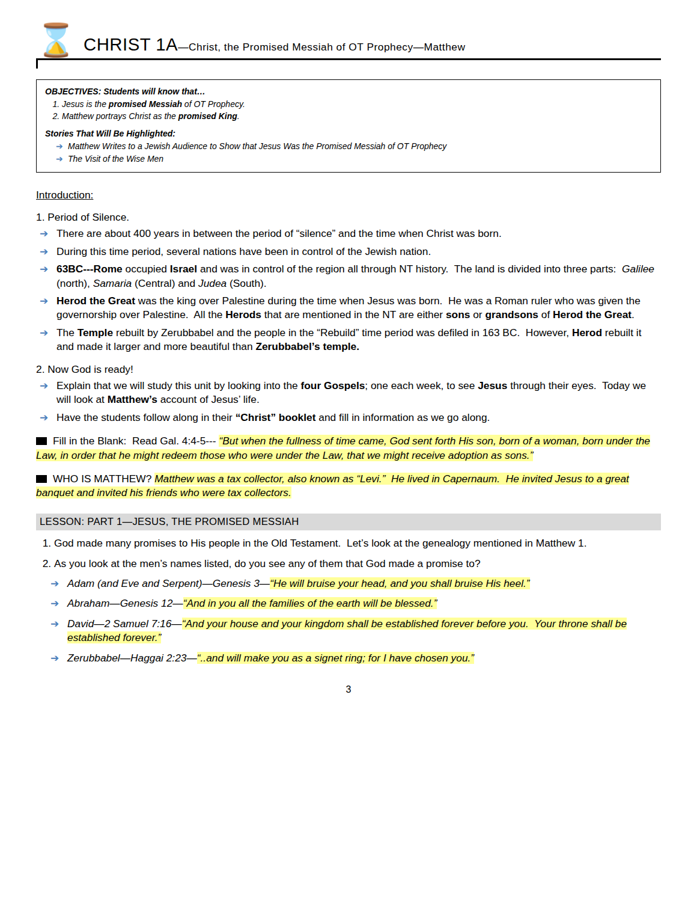⌛
CHRIST 1A—Christ, the Promised Messiah of OT Prophecy—Matthew
OBJECTIVES: Students will know that…
Jesus is the promised Messiah of OT Prophecy.
Matthew portrays Christ as the promised King.
Stories That Will Be Highlighted:
Matthew Writes to a Jewish Audience to Show that Jesus Was the Promised Messiah of OT Prophecy
The Visit of the Wise Men
Introduction:
1. Period of Silence.
There are about 400 years in between the period of “silence” and the time when Christ was born.
During this time period, several nations have been in control of the Jewish nation.
63BC---Rome occupied Israel and was in control of the region all through NT history. The land is divided into three parts: Galilee (north), Samaria (Central) and Judea (South).
Herod the Great was the king over Palestine during the time when Jesus was born. He was a Roman ruler who was given the governorship over Palestine. All the Herods that are mentioned in the NT are either sons or grandsons of Herod the Great.
The Temple rebuilt by Zerubbabel and the people in the “Rebuild” time period was defiled in 163 BC. However, Herod rebuilt it and made it larger and more beautiful than Zerubbabel’s temple.
2. Now God is ready!
Explain that we will study this unit by looking into the four Gospels; one each week, to see Jesus through their eyes. Today we will look at Matthew’s account of Jesus’ life.
Have the students follow along in their “Christ” booklet and fill in information as we go along.
Fill in the Blank: Read Gal. 4:4-5--- “But when the fullness of time came, God sent forth His son, born of a woman, born under the Law, in order that he might redeem those who were under the Law, that we might receive adoption as sons.”
WHO IS MATTHEW? Matthew was a tax collector, also known as “Levi.” He lived in Capernaum. He invited Jesus to a great banquet and invited his friends who were tax collectors.
LESSON: PART 1—JESUS, THE PROMISED MESSIAH
God made many promises to His people in the Old Testament. Let’s look at the genealogy mentioned in Matthew 1.
As you look at the men’s names listed, do you see any of them that God made a promise to?
Adam (and Eve and Serpent)—Genesis 3—“He will bruise your head, and you shall bruise His heel.”
Abraham—Genesis 12—“And in you all the families of the earth will be blessed.”
David—2 Samuel 7:16—“And your house and your kingdom shall be established forever before you. Your throne shall be established forever.”
Zerubbabel—Haggai 2:23—“..and will make you as a signet ring; for I have chosen you.”
3